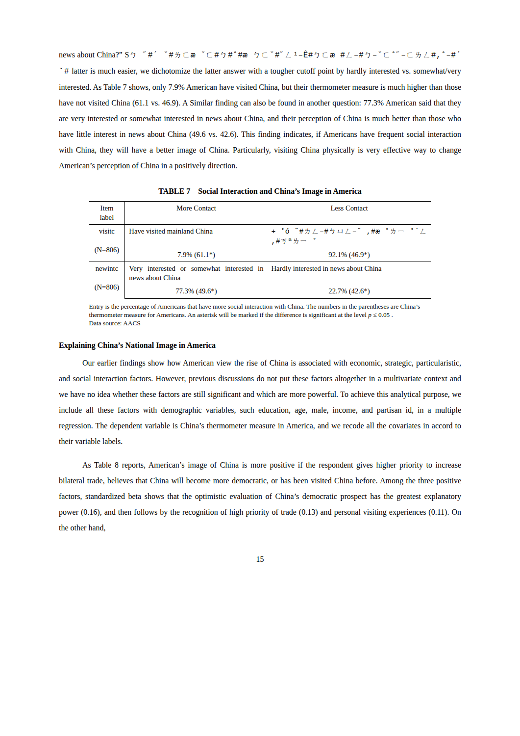news about China?” Sㄅ ˝#ˊ ˇ#ㄌㄈæ ˇㄈ#ㄅ#˚#æ ㄅㄈˇ#˝ㄥ¹–Ê#ㄅㄈæ #ㄥ–#ㄅ–ˇㄈ˚˝–ㄈㄌㄥ#,˚–#ˊ ˇ# latter is much easier, we dichotomize the latter answer with a tougher cutoff point by hardly interested vs. somewhat/very interested. As Table 7 shows, only 7.9% American have visited China, but their thermometer measure is much higher than those have not visited China (61.1 vs. 46.9). A Similar finding can also be found in another question: 77.3% American said that they are very interested or somewhat interested in news about China, and their perception of China is much better than those who have little interest in news about China (49.6 vs. 42.6). This finding indicates, if Americans have frequent social interaction with China, they will have a better image of China. Particularly, visiting China physically is very effective way to change American’s perception of China in a positively direction.
TABLE 7 Social Interaction and China’s Image in America
| Item label | More Contact | Less Contact |
| --- | --- | --- |
| visitc (N=806) | Have visited mainland China | + ˚ó ˇ#ㄌㄥ–#ㄅㄩㄥ–ˇ ,#æ ˚ㄌㄧ ˚ˊㄥ ,#ㄎªㄌㄧ ˚ |
| 7.9% (61.1*) | 92.1% (46.9*) |
| newintc (N=806) | Very interested or somewhat interested in news about China | Hardly interested in news about China |
| 77.3% (49.6*) | 22.7% (42.6*) |
Entry is the percentage of Americans that have more social interaction with China. The numbers in the parentheses are China’s thermometer measure for Americans. An asterisk will be marked if the difference is significant at the level p ≤ 0.05 .
Data source: AACS
Explaining China’s National Image in America
Our earlier findings show how American view the rise of China is associated with economic, strategic, particularistic, and social interaction factors. However, previous discussions do not put these factors altogether in a multivariate context and we have no idea whether these factors are still significant and which are more powerful. To achieve this analytical purpose, we include all these factors with demographic variables, such education, age, male, income, and partisan id, in a multiple regression. The dependent variable is China’s thermometer measure in America, and we recode all the covariates in accord to their variable labels.
As Table 8 reports, American’s image of China is more positive if the respondent gives higher priority to increase bilateral trade, believes that China will become more democratic, or has been visited China before. Among the three positive factors, standardized beta shows that the optimistic evaluation of China’s democratic prospect has the greatest explanatory power (0.16), and then follows by the recognition of high priority of trade (0.13) and personal visiting experiences (0.11). On the other hand,
15